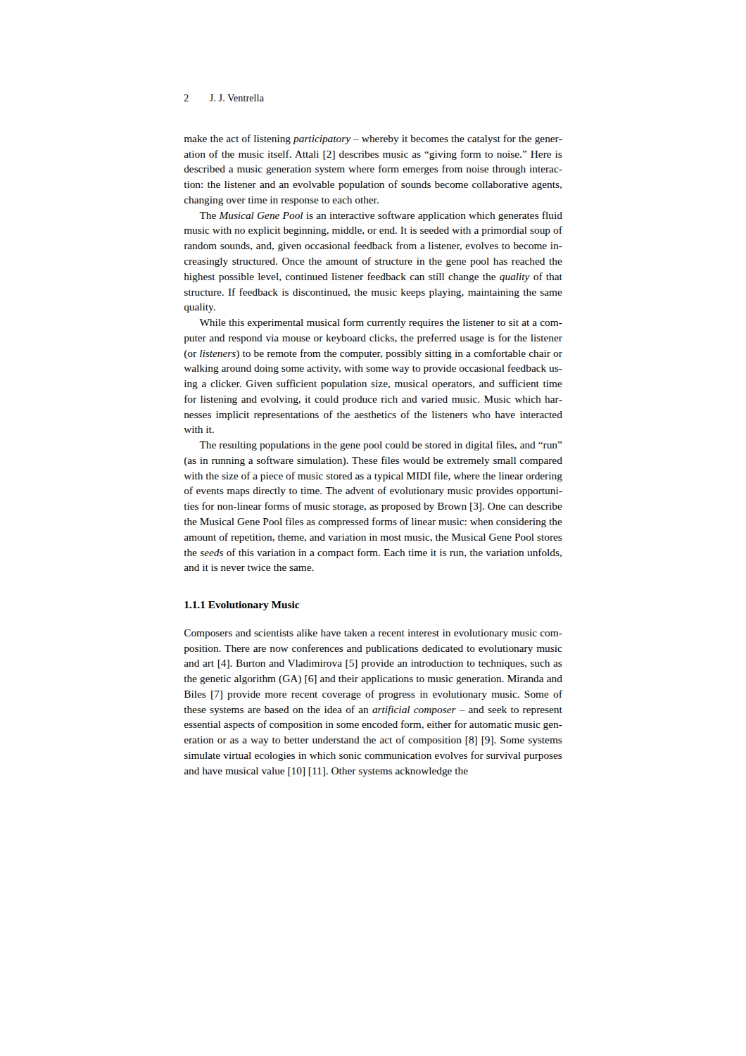2 J. J. Ventrella
make the act of listening participatory – whereby it becomes the catalyst for the generation of the music itself. Attali [2] describes music as “giving form to noise.” Here is described a music generation system where form emerges from noise through interaction: the listener and an evolvable population of sounds become collaborative agents, changing over time in response to each other.
The Musical Gene Pool is an interactive software application which generates fluid music with no explicit beginning, middle, or end. It is seeded with a primordial soup of random sounds, and, given occasional feedback from a listener, evolves to become increasingly structured. Once the amount of structure in the gene pool has reached the highest possible level, continued listener feedback can still change the quality of that structure. If feedback is discontinued, the music keeps playing, maintaining the same quality.
While this experimental musical form currently requires the listener to sit at a computer and respond via mouse or keyboard clicks, the preferred usage is for the listener (or listeners) to be remote from the computer, possibly sitting in a comfortable chair or walking around doing some activity, with some way to provide occasional feedback using a clicker. Given sufficient population size, musical operators, and sufficient time for listening and evolving, it could produce rich and varied music. Music which harnesses implicit representations of the aesthetics of the listeners who have interacted with it.
The resulting populations in the gene pool could be stored in digital files, and “run” (as in running a software simulation). These files would be extremely small compared with the size of a piece of music stored as a typical MIDI file, where the linear ordering of events maps directly to time. The advent of evolutionary music provides opportunities for non-linear forms of music storage, as proposed by Brown [3]. One can describe the Musical Gene Pool files as compressed forms of linear music: when considering the amount of repetition, theme, and variation in most music, the Musical Gene Pool stores the seeds of this variation in a compact form. Each time it is run, the variation unfolds, and it is never twice the same.
1.1.1 Evolutionary Music
Composers and scientists alike have taken a recent interest in evolutionary music composition. There are now conferences and publications dedicated to evolutionary music and art [4]. Burton and Vladimirova [5] provide an introduction to techniques, such as the genetic algorithm (GA) [6] and their applications to music generation. Miranda and Biles [7] provide more recent coverage of progress in evolutionary music. Some of these systems are based on the idea of an artificial composer – and seek to represent essential aspects of composition in some encoded form, either for automatic music generation or as a way to better understand the act of composition [8] [9]. Some systems simulate virtual ecologies in which sonic communication evolves for survival purposes and have musical value [10] [11]. Other systems acknowledge the